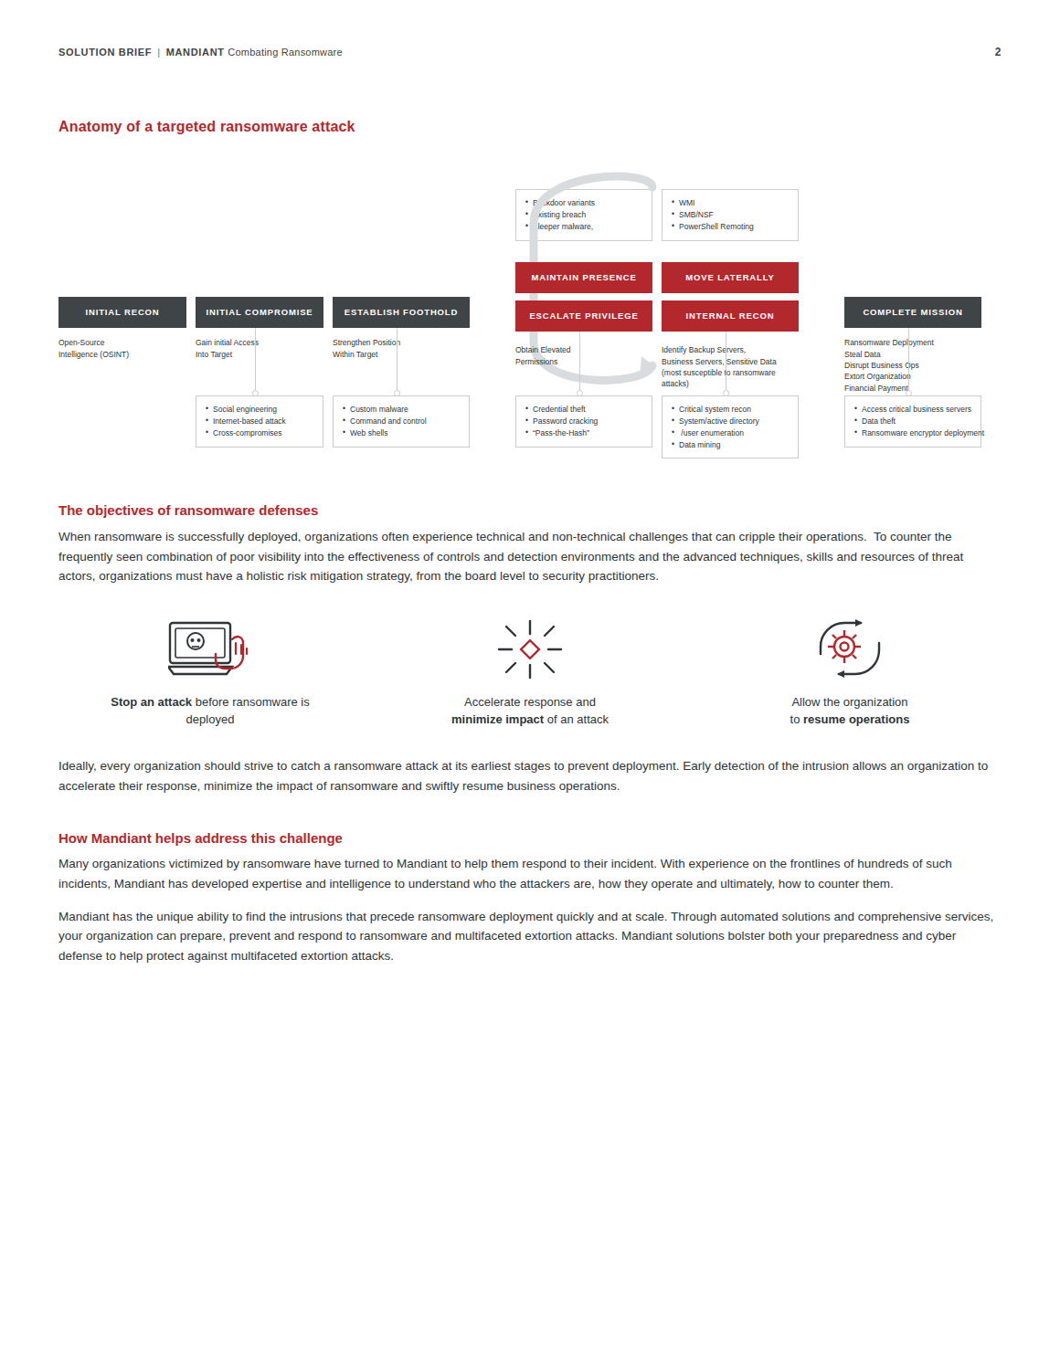SOLUTION BRIEF|MANDIANT Combating Ransomware
2
Anatomy of a targeted ransomware attack
Backdoor variants
Existing breach
Sleeper malware,
WMI
SMB/NSF
PowerShell Remoting
INITIAL RECON
INITIAL COMPROMISE
ESTABLISH FOOTHOLD
MAINTAIN PRESENCE
MOVE LATERALLY
ESCALATE PRIVILEGE
INTERNAL RECON
COMPLETE MISSION
Open-Source
Intelligence (OSINT)
Gain initial Access
Into Target
Strengthen Position
Within Target
Obtain Elevated
Permissions
Identify Backup Servers,
Business Servers, Sensitive Data
(most susceptible to ransomware
attacks)
Ransomware Deployment
Steal Data
Disrupt Business Ops
Extort Organization
Financial Payment
Social engineering
Internet-based attack
Cross-compromises
Custom malware
Command and control
Web shells
Credential theft
Password cracking
“Pass-the-Hash”
Critical system recon
System/active directory
/user enumeration
Data mining
Access critical business servers
Data theft
Ransomware encryptor deployment
The objectives of ransomware defenses
When ransomware is successfully deployed, organizations often experience technical and non-technical challenges that can cripple their operations. To counter the frequently seen combination of poor visibility into the effectiveness of controls and detection environments and the advanced techniques, skills and resources of threat actors, organizations must have a holistic risk mitigation strategy, from the board level to security practitioners.
Stop an attack before ransomware is deployed
Accelerate response and
minimize impact of an attack
Allow the organization
to resume operations
Ideally, every organization should strive to catch a ransomware attack at its earliest stages to prevent deployment. Early detection of the intrusion allows an organization to accelerate their response, minimize the impact of ransomware and swiftly resume business operations.
How Mandiant helps address this challenge
Many organizations victimized by ransomware have turned to Mandiant to help them respond to their incident. With experience on the frontlines of hundreds of such incidents, Mandiant has developed expertise and intelligence to understand who the attackers are, how they operate and ultimately, how to counter them.
Mandiant has the unique ability to find the intrusions that precede ransomware deployment quickly and at scale. Through automated solutions and comprehensive services, your organization can prepare, prevent and respond to ransomware and multifaceted extortion attacks. Mandiant solutions bolster both your preparedness and cyber defense to help protect against multifaceted extortion attacks.